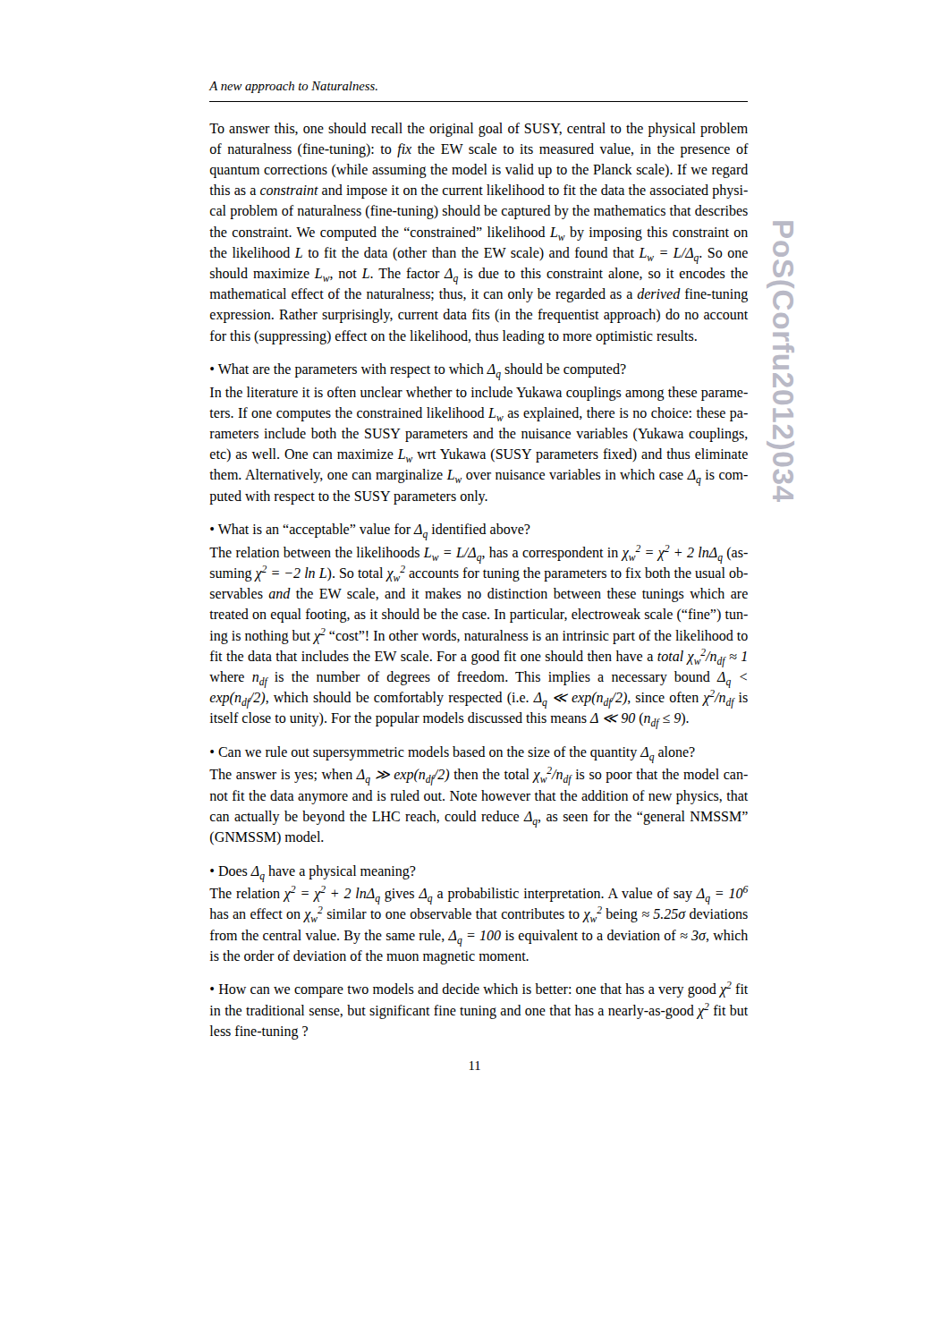A new approach to Naturalness.
PoS(Corfu2012)034
To answer this, one should recall the original goal of SUSY, central to the physical problem of naturalness (fine-tuning): to fix the EW scale to its measured value, in the presence of quantum corrections (while assuming the model is valid up to the Planck scale). If we regard this as a constraint and impose it on the current likelihood to fit the data the associated physical problem of naturalness (fine-tuning) should be captured by the mathematics that describes the constraint. We computed the “constrained” likelihood Lw by imposing this constraint on the likelihood L to fit the data (other than the EW scale) and found that Lw = L/Δq. So one should maximize Lw, not L. The factor Δq is due to this constraint alone, so it encodes the mathematical effect of the naturalness; thus, it can only be regarded as a derived fine-tuning expression. Rather surprisingly, current data fits (in the frequentist approach) do no account for this (suppressing) effect on the likelihood, thus leading to more optimistic results.
• What are the parameters with respect to which Δq should be computed?
In the literature it is often unclear whether to include Yukawa couplings among these parameters. If one computes the constrained likelihood Lw as explained, there is no choice: these parameters include both the SUSY parameters and the nuisance variables (Yukawa couplings, etc) as well. One can maximize Lw wrt Yukawa (SUSY parameters fixed) and thus eliminate them. Alternatively, one can marginalize Lw over nuisance variables in which case Δq is computed with respect to the SUSY parameters only.
• What is an “acceptable” value for Δq identified above?
The relation between the likelihoods Lw = L/Δq, has a correspondent in χw2 = χ2 + 2 lnΔq (assuming χ2 = −2 ln L). So total χw2 accounts for tuning the parameters to fix both the usual observables and the EW scale, and it makes no distinction between these tunings which are treated on equal footing, as it should be the case. In particular, electroweak scale (“fine”) tuning is nothing but χ2 “cost”! In other words, naturalness is an intrinsic part of the likelihood to fit the data that includes the EW scale. For a good fit one should then have a total χw2/ndf ≈ 1 where ndf is the number of degrees of freedom. This implies a necessary bound Δq < exp(ndf/2), which should be comfortably respected (i.e. Δq ≪ exp(ndf/2), since often χ2/ndf is itself close to unity). For the popular models discussed this means Δ ≪ 90 (ndf ≤ 9).
• Can we rule out supersymmetric models based on the size of the quantity Δq alone?
The answer is yes; when Δq ≫ exp(ndf/2) then the total χw2/ndf is so poor that the model cannot fit the data anymore and is ruled out. Note however that the addition of new physics, that can actually be beyond the LHC reach, could reduce Δq, as seen for the “general NMSSM” (GNMSSM) model.
• Does Δq have a physical meaning?
The relation χ2 = χ2 + 2 lnΔq gives Δq a probabilistic interpretation. A value of say Δq = 106 has an effect on χw2 similar to one observable that contributes to χw2 being ≈ 5.25σ deviations from the central value. By the same rule, Δq = 100 is equivalent to a deviation of ≈ 3σ, which is the order of deviation of the muon magnetic moment.
• How can we compare two models and decide which is better: one that has a very good χ2 fit in the traditional sense, but significant fine tuning and one that has a nearly-as-good χ2 fit but less fine-tuning ?
11